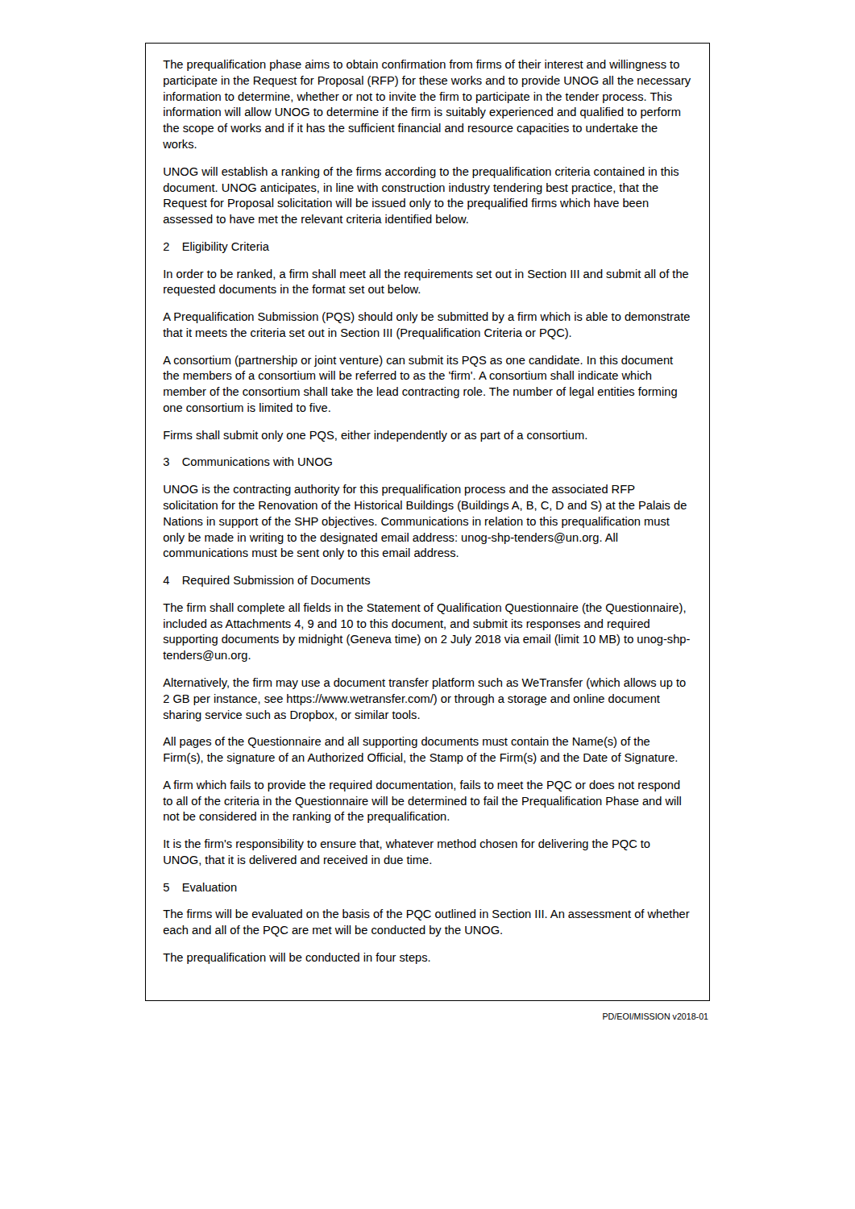The prequalification phase aims to obtain confirmation from firms of their interest and willingness to participate in the Request for Proposal (RFP) for these works and to provide UNOG all the necessary information to determine, whether or not to invite the firm to participate in the tender process. This information will allow UNOG to determine if the firm is suitably experienced and qualified to perform the scope of works and if it has the sufficient financial and resource capacities to undertake the works.
UNOG will establish a ranking of the firms according to the prequalification criteria contained in this document. UNOG anticipates, in line with construction industry tendering best practice, that the Request for Proposal solicitation will be issued only to the prequalified firms which have been assessed to have met the relevant criteria identified below.
2 Eligibility Criteria
In order to be ranked, a firm shall meet all the requirements set out in Section III and submit all of the requested documents in the format set out below.
A Prequalification Submission (PQS) should only be submitted by a firm which is able to demonstrate that it meets the criteria set out in Section III (Prequalification Criteria or PQC).
A consortium (partnership or joint venture) can submit its PQS as one candidate. In this document the members of a consortium will be referred to as the 'firm'. A consortium shall indicate which member of the consortium shall take the lead contracting role. The number of legal entities forming one consortium is limited to five.
Firms shall submit only one PQS, either independently or as part of a consortium.
3 Communications with UNOG
UNOG is the contracting authority for this prequalification process and the associated RFP solicitation for the Renovation of the Historical Buildings (Buildings A, B, C, D and S) at the Palais de Nations in support of the SHP objectives. Communications in relation to this prequalification must only be made in writing to the designated email address: unog-shp-tenders@un.org. All communications must be sent only to this email address.
4 Required Submission of Documents
The firm shall complete all fields in the Statement of Qualification Questionnaire (the Questionnaire), included as Attachments 4, 9 and 10 to this document, and submit its responses and required supporting documents by midnight (Geneva time) on 2 July 2018 via email (limit 10 MB) to unog-shp-tenders@un.org.
Alternatively, the firm may use a document transfer platform such as WeTransfer (which allows up to 2 GB per instance, see https://www.wetransfer.com/) or through a storage and online document sharing service such as Dropbox, or similar tools.
All pages of the Questionnaire and all supporting documents must contain the Name(s) of the Firm(s), the signature of an Authorized Official, the Stamp of the Firm(s) and the Date of Signature.
A firm which fails to provide the required documentation, fails to meet the PQC or does not respond to all of the criteria in the Questionnaire will be determined to fail the Prequalification Phase and will not be considered in the ranking of the prequalification.
It is the firm's responsibility to ensure that, whatever method chosen for delivering the PQC to UNOG, that it is delivered and received in due time.
5 Evaluation
The firms will be evaluated on the basis of the PQC outlined in Section III. An assessment of whether each and all of the PQC are met will be conducted by the UNOG.
The prequalification will be conducted in four steps.
PD/EOI/MISSION v2018-01